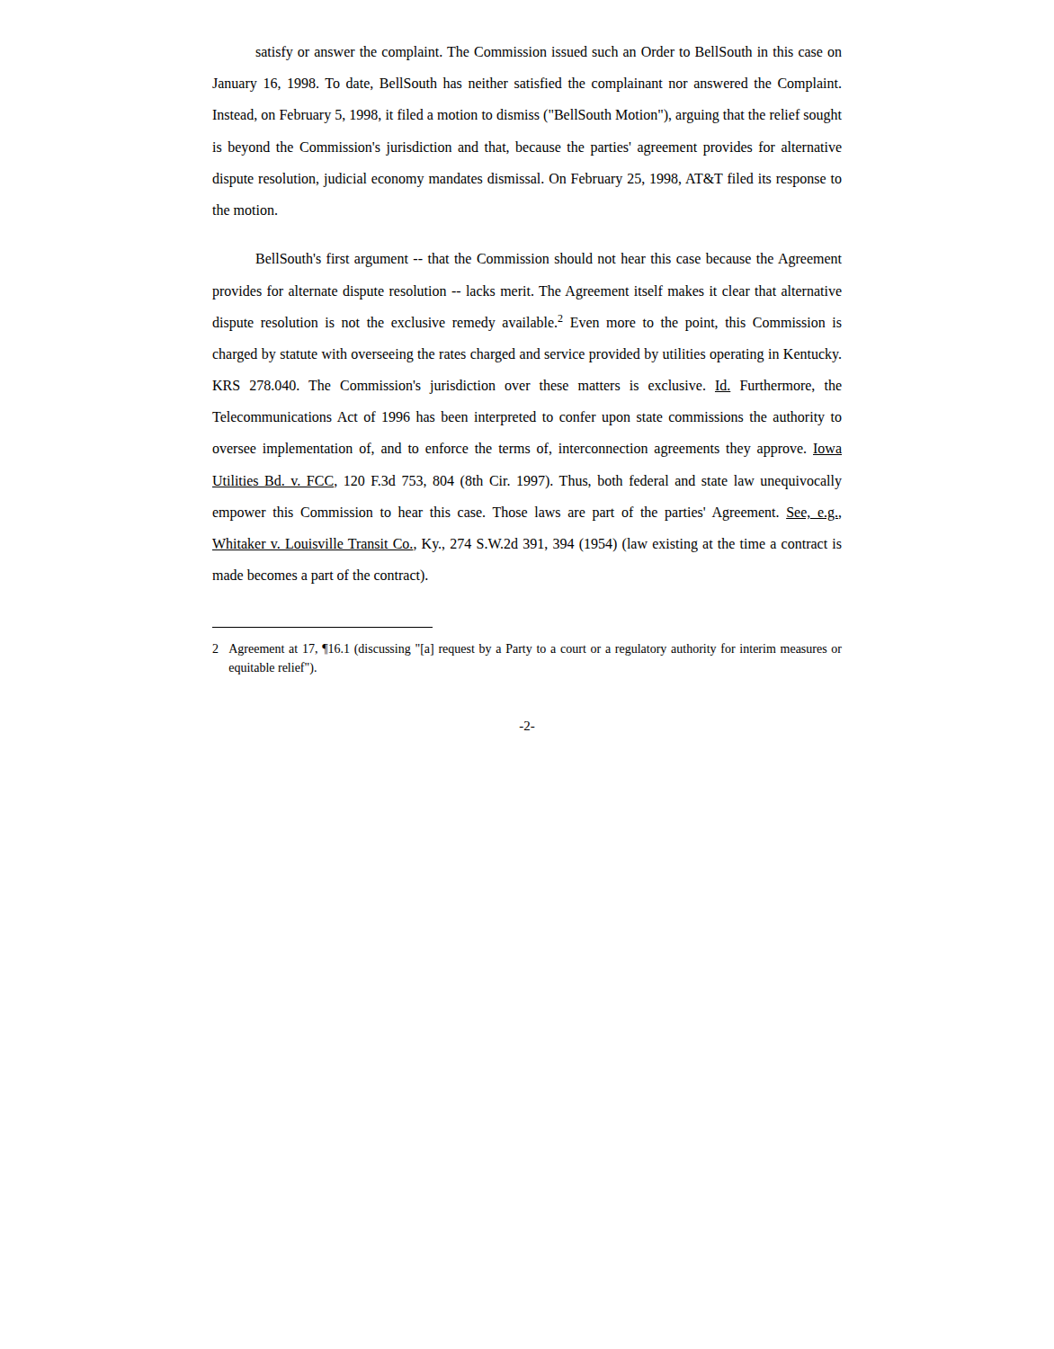satisfy or answer the complaint. The Commission issued such an Order to BellSouth in this case on January 16, 1998. To date, BellSouth has neither satisfied the complainant nor answered the Complaint. Instead, on February 5, 1998, it filed a motion to dismiss ("BellSouth Motion"), arguing that the relief sought is beyond the Commission's jurisdiction and that, because the parties' agreement provides for alternative dispute resolution, judicial economy mandates dismissal. On February 25, 1998, AT&T filed its response to the motion.
BellSouth's first argument -- that the Commission should not hear this case because the Agreement provides for alternate dispute resolution -- lacks merit. The Agreement itself makes it clear that alternative dispute resolution is not the exclusive remedy available.2 Even more to the point, this Commission is charged by statute with overseeing the rates charged and service provided by utilities operating in Kentucky. KRS 278.040. The Commission's jurisdiction over these matters is exclusive. Id. Furthermore, the Telecommunications Act of 1996 has been interpreted to confer upon state commissions the authority to oversee implementation of, and to enforce the terms of, interconnection agreements they approve. Iowa Utilities Bd. v. FCC, 120 F.3d 753, 804 (8th Cir. 1997). Thus, both federal and state law unequivocally empower this Commission to hear this case. Those laws are part of the parties' Agreement. See, e.g., Whitaker v. Louisville Transit Co., Ky., 274 S.W.2d 391, 394 (1954) (law existing at the time a contract is made becomes a part of the contract).
2 Agreement at 17, ¶16.1 (discussing "[a] request by a Party to a court or a regulatory authority for interim measures or equitable relief").
-2-